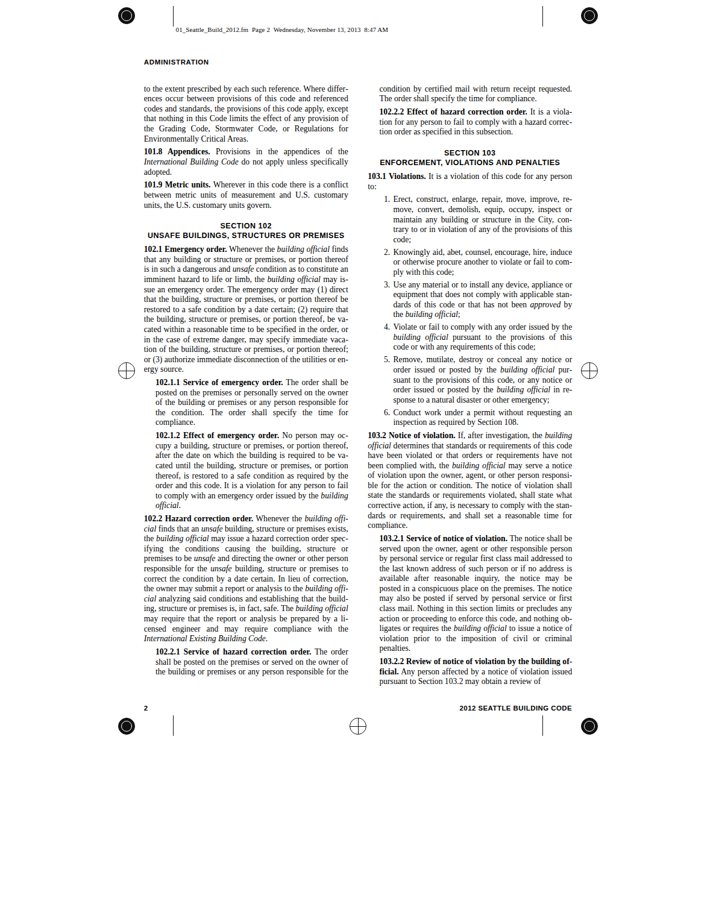01_Seattle_Build_2012.fm Page 2 Wednesday, November 13, 2013 8:47 AM
ADMINISTRATION
to the extent prescribed by each such reference. Where differences occur between provisions of this code and referenced codes and standards, the provisions of this code apply, except that nothing in this Code limits the effect of any provision of the Grading Code, Stormwater Code, or Regulations for Environmentally Critical Areas.
101.8 Appendices. Provisions in the appendices of the International Building Code do not apply unless specifically adopted.
101.9 Metric units. Wherever in this code there is a conflict between metric units of measurement and U.S. customary units, the U.S. customary units govern.
SECTION 102UNSAFE BUILDINGS, STRUCTURES OR PREMISES
102.1 Emergency order. Whenever the building official finds that any building or structure or premises, or portion thereof is in such a dangerous and unsafe condition as to constitute an imminent hazard to life or limb, the building official may issue an emergency order. The emergency order may (1) direct that the building, structure or premises, or portion thereof be restored to a safe condition by a date certain; (2) require that the building, structure or premises, or portion thereof, be vacated within a reasonable time to be specified in the order, or in the case of extreme danger, may specify immediate vacation of the building, structure or premises, or portion thereof; or (3) authorize immediate disconnection of the utilities or energy source.
102.1.1 Service of emergency order. The order shall be posted on the premises or personally served on the owner of the building or premises or any person responsible for the condition. The order shall specify the time for compliance.
102.1.2 Effect of emergency order. No person may occupy a building, structure or premises, or portion thereof, after the date on which the building is required to be vacated until the building, structure or premises, or portion thereof, is restored to a safe condition as required by the order and this code. It is a violation for any person to fail to comply with an emergency order issued by the building official.
102.2 Hazard correction order. Whenever the building official finds that an unsafe building, structure or premises exists, the building official may issue a hazard correction order specifying the conditions causing the building, structure or premises to be unsafe and directing the owner or other person responsible for the unsafe building, structure or premises to correct the condition by a date certain. In lieu of correction, the owner may submit a report or analysis to the building official analyzing said conditions and establishing that the building, structure or premises is, in fact, safe. The building official may require that the report or analysis be prepared by a licensed engineer and may require compliance with the International Existing Building Code.
102.2.1 Service of hazard correction order. The order shall be posted on the premises or served on the owner of the building or premises or any person responsible for the condition by certified mail with return receipt requested. The order shall specify the time for compliance.
102.2.2 Effect of hazard correction order. It is a violation for any person to fail to comply with a hazard correction order as specified in this subsection.
SECTION 103ENFORCEMENT, VIOLATIONS AND PENALTIES
103.1 Violations. It is a violation of this code for any person to:
Erect, construct, enlarge, repair, move, improve, remove, convert, demolish, equip, occupy, inspect or maintain any building or structure in the City, contrary to or in violation of any of the provisions of this code;
Knowingly aid, abet, counsel, encourage, hire, induce or otherwise procure another to violate or fail to comply with this code;
Use any material or to install any device, appliance or equipment that does not comply with applicable standards of this code or that has not been approved by the building official;
Violate or fail to comply with any order issued by the building official pursuant to the provisions of this code or with any requirements of this code;
Remove, mutilate, destroy or conceal any notice or order issued or posted by the building official pursuant to the provisions of this code, or any notice or order issued or posted by the building official in response to a natural disaster or other emergency;
Conduct work under a permit without requesting an inspection as required by Section 108.
103.2 Notice of violation. If, after investigation, the building official determines that standards or requirements of this code have been violated or that orders or requirements have not been complied with, the building official may serve a notice of violation upon the owner, agent, or other person responsible for the action or condition. The notice of violation shall state the standards or requirements violated, shall state what corrective action, if any, is necessary to comply with the standards or requirements, and shall set a reasonable time for compliance.
103.2.1 Service of notice of violation. The notice shall be served upon the owner, agent or other responsible person by personal service or regular first class mail addressed to the last known address of such person or if no address is available after reasonable inquiry, the notice may be posted in a conspicuous place on the premises. The notice may also be posted if served by personal service or first class mail. Nothing in this section limits or precludes any action or proceeding to enforce this code, and nothing obligates or requires the building official to issue a notice of violation prior to the imposition of civil or criminal penalties.
103.2.2 Review of notice of violation by the building official. Any person affected by a notice of violation issued pursuant to Section 103.2 may obtain a review of
2 2012 SEATTLE BUILDING CODE